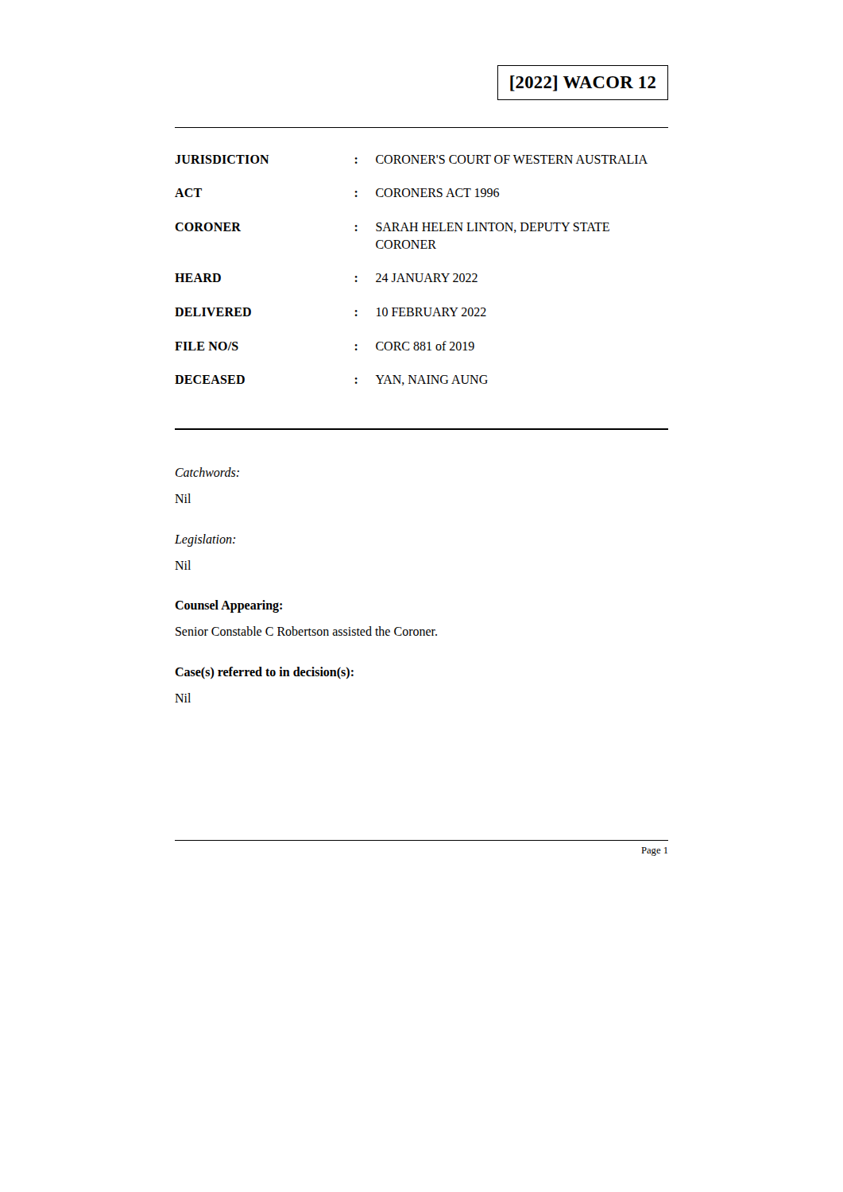[2022] WACOR 12
| JURISDICTION | : | CORONER'S COURT OF WESTERN AUSTRALIA |
| ACT | : | CORONERS ACT 1996 |
| CORONER | : | SARAH HELEN LINTON, DEPUTY STATE CORONER |
| HEARD | : | 24 JANUARY 2022 |
| DELIVERED | : | 10 FEBRUARY 2022 |
| FILE NO/S | : | CORC 881 of 2019 |
| DECEASED | : | YAN, NAING AUNG |
Catchwords:
Nil
Legislation:
Nil
Counsel Appearing:
Senior Constable C Robertson assisted the Coroner.
Case(s) referred to in decision(s):
Nil
Page 1